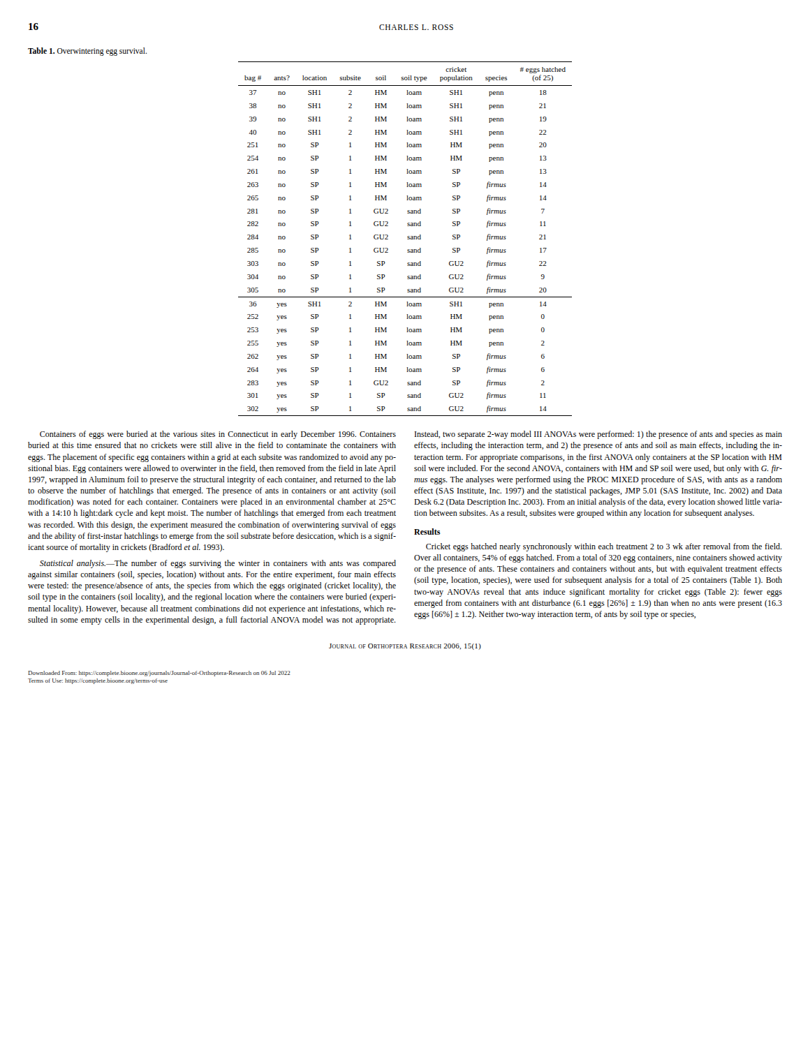16
CHARLES L. ROSS
Table 1. Overwintering egg survival.
| bag # | ants? | location | subsite | soil | soil type | cricket population | species | # eggs hatched (of 25) |
| --- | --- | --- | --- | --- | --- | --- | --- | --- |
| 37 | no | SH1 | 2 | HM | loam | SH1 | penn | 18 |
| 38 | no | SH1 | 2 | HM | loam | SH1 | penn | 21 |
| 39 | no | SH1 | 2 | HM | loam | SH1 | penn | 19 |
| 40 | no | SH1 | 2 | HM | loam | SH1 | penn | 22 |
| 251 | no | SP | 1 | HM | loam | HM | penn | 20 |
| 254 | no | SP | 1 | HM | loam | HM | penn | 13 |
| 261 | no | SP | 1 | HM | loam | SP | penn | 13 |
| 263 | no | SP | 1 | HM | loam | SP | firmus | 14 |
| 265 | no | SP | 1 | HM | loam | SP | firmus | 14 |
| 281 | no | SP | 1 | GU2 | sand | SP | firmus | 7 |
| 282 | no | SP | 1 | GU2 | sand | SP | firmus | 11 |
| 284 | no | SP | 1 | GU2 | sand | SP | firmus | 21 |
| 285 | no | SP | 1 | GU2 | sand | SP | firmus | 17 |
| 303 | no | SP | 1 | SP | sand | GU2 | firmus | 22 |
| 304 | no | SP | 1 | SP | sand | GU2 | firmus | 9 |
| 305 | no | SP | 1 | SP | sand | GU2 | firmus | 20 |
| 36 | yes | SH1 | 2 | HM | loam | SH1 | penn | 14 |
| 252 | yes | SP | 1 | HM | loam | HM | penn | 0 |
| 253 | yes | SP | 1 | HM | loam | HM | penn | 0 |
| 255 | yes | SP | 1 | HM | loam | HM | penn | 2 |
| 262 | yes | SP | 1 | HM | loam | SP | firmus | 6 |
| 264 | yes | SP | 1 | HM | loam | SP | firmus | 6 |
| 283 | yes | SP | 1 | GU2 | sand | SP | firmus | 2 |
| 301 | yes | SP | 1 | SP | sand | GU2 | firmus | 11 |
| 302 | yes | SP | 1 | SP | sand | GU2 | firmus | 14 |
Containers of eggs were buried at the various sites in Connecticut in early December 1996. Containers buried at this time ensured that no crickets were still alive in the field to contaminate the containers with eggs. The placement of specific egg containers within a grid at each subsite was randomized to avoid any positional bias. Egg containers were allowed to overwinter in the field, then removed from the field in late April 1997, wrapped in Aluminum foil to preserve the structural integrity of each container, and returned to the lab to observe the number of hatchlings that emerged. The presence of ants in containers or ant activity (soil modification) was noted for each container. Containers were placed in an environmental chamber at 25°C with a 14:10 h light:dark cycle and kept moist. The number of hatchlings that emerged from each treatment was recorded. With this design, the experiment measured the combination of overwintering survival of eggs and the ability of first-instar hatchlings to emerge from the soil substrate before desiccation, which is a significant source of mortality in crickets (Bradford et al. 1993).
Statistical analysis.—The number of eggs surviving the winter in containers with ants was compared against similar containers (soil, species, location) without ants. For the entire experiment, four main effects were tested: the presence/absence of ants, the species from which the eggs originated (cricket locality), the soil type in the containers (soil locality), and the regional location where the containers were buried (experimental locality). However, because all treatment combinations did not experience ant infestations, which resulted in some empty cells in the experimental design, a full factorial ANOVA model was not appropriate. Instead, two separate 2-way model III ANOVAs were performed: 1) the presence of ants and species as main effects, including the interaction term, and 2) the presence of ants and soil as main effects, including the interaction term. For appropriate comparisons, in the first ANOVA only containers at the SP location with HM soil were included. For the second ANOVA, containers with HM and SP soil were used, but only with G. firmus eggs. The analyses were performed using the PROC MIXED procedure of SAS, with ants as a random effect (SAS Institute, Inc. 1997) and the statistical packages, JMP 5.01 (SAS Institute, Inc. 2002) and Data Desk 6.2 (Data Description Inc. 2003). From an initial analysis of the data, every location showed little variation between subsites. As a result, subsites were grouped within any location for subsequent analyses.
Results
Cricket eggs hatched nearly synchronously within each treatment 2 to 3 wk after removal from the field. Over all containers, 54% of eggs hatched. From a total of 320 egg containers, nine containers showed activity or the presence of ants. These containers and containers without ants, but with equivalent treatment effects (soil type, location, species), were used for subsequent analysis for a total of 25 containers (Table 1). Both two-way ANOVAs reveal that ants induce significant mortality for cricket eggs (Table 2): fewer eggs emerged from containers with ant disturbance (6.1 eggs [26%] ± 1.9) than when no ants were present (16.3 eggs [66%] ± 1.2). Neither two-way interaction term, of ants by soil type or species,
Journal of Orthoptera Research 2006, 15(1)
Downloaded From: https://complete.bioone.org/journals/Journal-of-Orthoptera-Research on 06 Jul 2022
Terms of Use: https://complete.bioone.org/terms-of-use